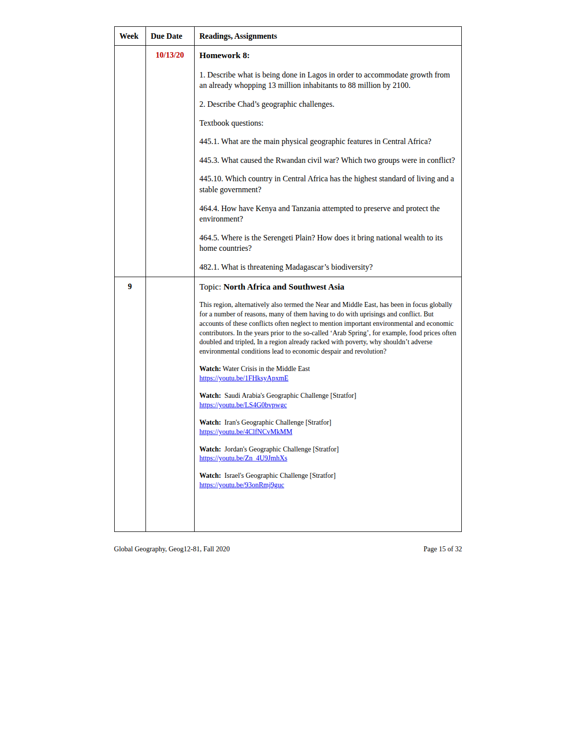| Week | Due Date | Readings, Assignments |
| --- | --- | --- |
| | 10/13/20 | Homework 8: 1. Describe what is being done in Lagos in order to accommodate growth from an already whopping 13 million inhabitants to 88 million by 2100. 2. Describe Chad’s geographic challenges. Textbook questions: 445.1. What are the main physical geographic features in Central Africa? 445.3. What caused the Rwandan civil war? Which two groups were in conflict? 445.10. Which country in Central Africa has the highest standard of living and a stable government? 464.4. How have Kenya and Tanzania attempted to preserve and protect the environment? 464.5. Where is the Serengeti Plain? How does it bring national wealth to its home countries? 482.1. What is threatening Madagascar’s biodiversity? |
| 9 | | Topic: North Africa and Southwest Asia This region, alternatively also termed the Near and Middle East, has been in focus globally for a number of reasons, many of them having to do with uprisings and conflict. But accounts of these conflicts often neglect to mention important environmental and economic contributors. In the years prior to the so-called ‘Arab Spring’, for example, food prices often doubled and tripled, In a region already racked with poverty, why shouldn’t adverse environmental conditions lead to economic despair and revolution? Watch: Water Crisis in the Middle East https://youtu.be/1FHksyApxmE Watch: Saudi Arabia's Geographic Challenge [Stratfor] https://youtu.be/LS4G0bvpwgc Watch: Iran's Geographic Challenge [Stratfor] https://youtu.be/4ClfNCvMkMM Watch: Jordan's Geographic Challenge [Stratfor] https://youtu.be/Zn_4U9JmhXs Watch: Israel's Geographic Challenge [Stratfor] https://youtu.be/93onRmj9guc |
Global Geography, Geog12-81, Fall 2020
Page 15 of 32